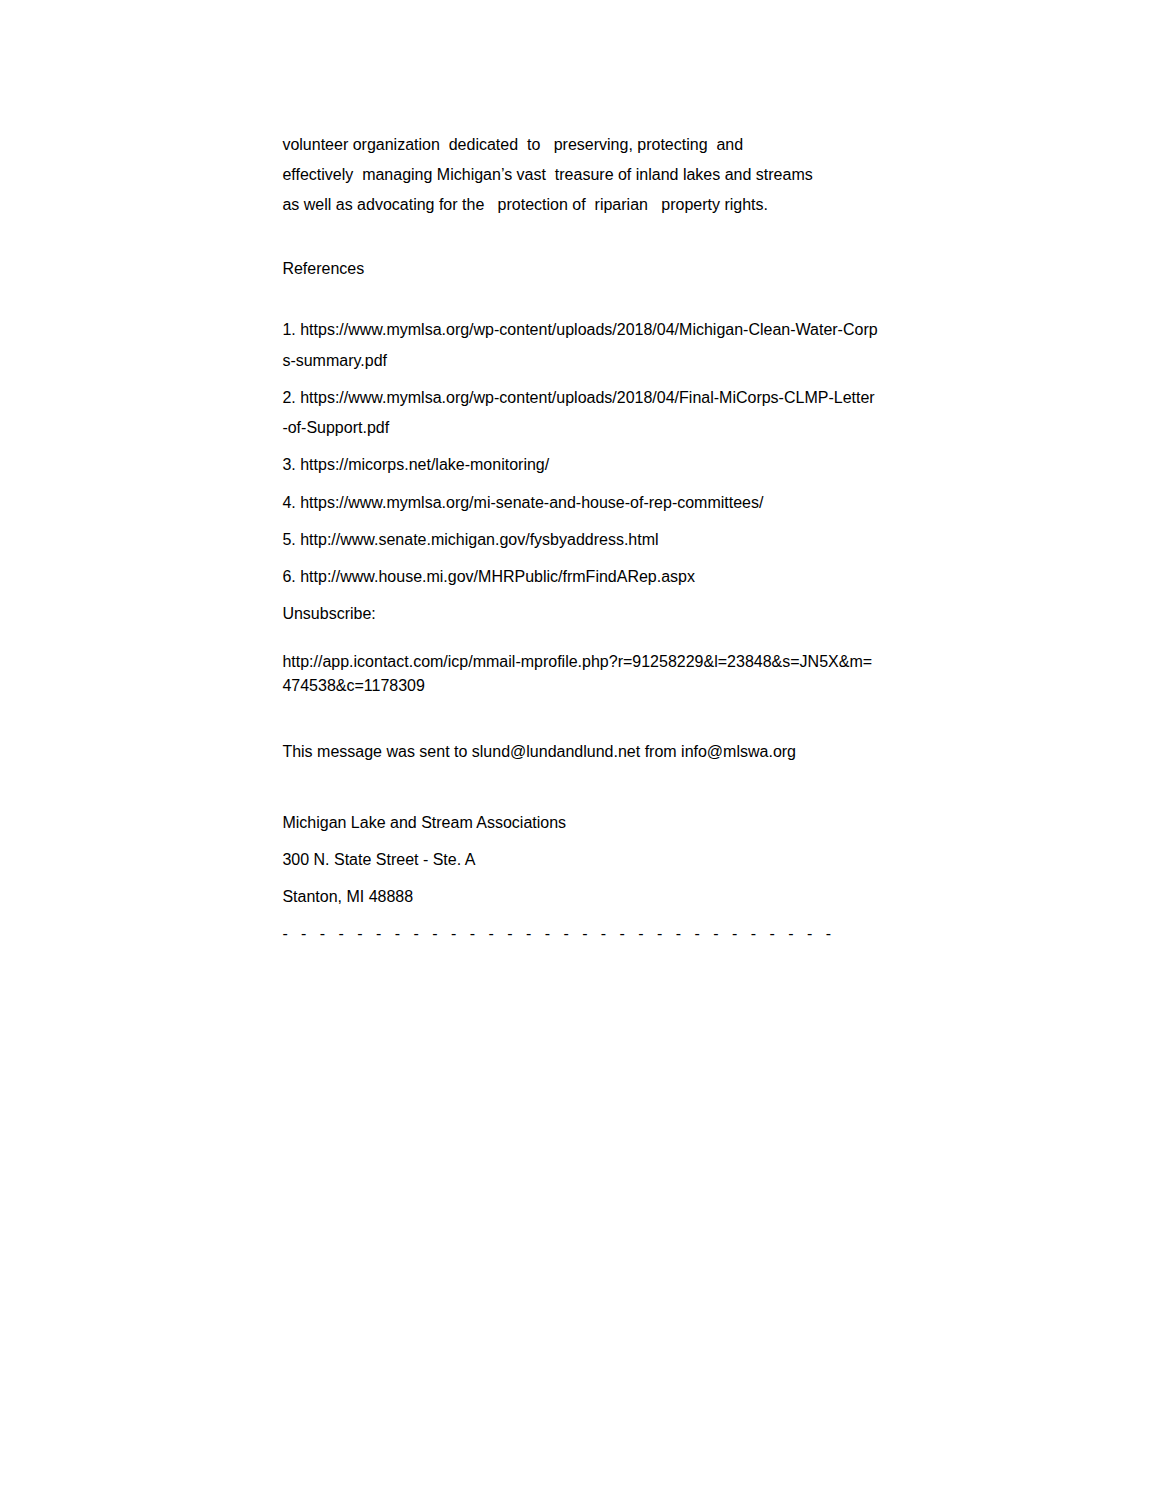volunteer organization dedicated to preserving, protecting and
effectively managing Michigan’s vast treasure of inland lakes and streams
as well as advocating for the protection of riparian property rights.
References
1. https://www.mymlsa.org/wp-content/uploads/2018/04/Michigan-Clean-Water-Corps-summary.pdf
2. https://www.mymlsa.org/wp-content/uploads/2018/04/Final-MiCorps-CLMP-Letter-of-Support.pdf
3. https://micorps.net/lake-monitoring/
4. https://www.mymlsa.org/mi-senate-and-house-of-rep-committees/
5. http://www.senate.michigan.gov/fysbyaddress.html
6. http://www.house.mi.gov/MHRPublic/frmFindARep.aspx
Unsubscribe:
http://app.icontact.com/icp/mmail-mprofile.php?r=91258229&l=23848&s=JN5X&m=474538&c=1178309
This message was sent to slund@lundandlund.net from info@mlswa.org
Michigan Lake and Stream Associations
300 N. State Street - Ste. A
Stanton, MI 48888
- - - - - - - - - - - - - - - - - - - - - - - - - - - - - -